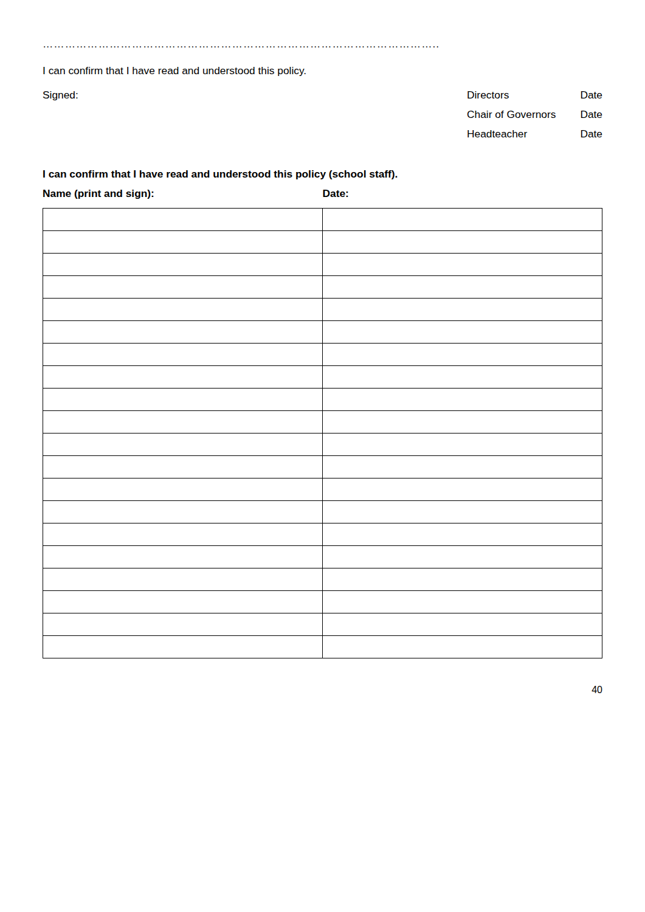……………………………………………………………………………………………..
I can confirm that I have read and understood this policy.
Signed:
Directors
Date
Chair of Governors
Date
Headteacher
Date
I can confirm that I have read and understood this policy (school staff).
Name (print and sign):
Date:
40